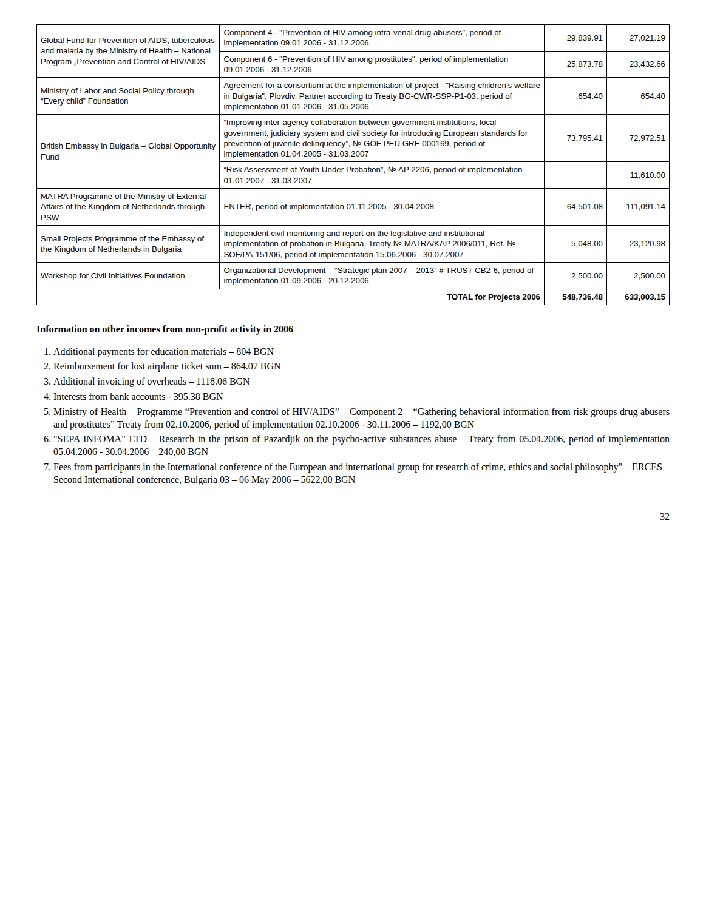| Global Fund for Prevention of AIDS, tuberculosis and malaria by the Ministry of Health – National Program „Prevention and Control of HIV/AIDS | Component 4 - "Prevention of HIV among intra-venal drug abusers", period of implementation 09.01.2006 - 31.12.2006 | 29,839.91 | 27,021.19 |
| Component 6 - "Prevention of HIV among prostitutes", period of implementation 09.01.2006 - 31.12.2006 | 25,873.78 | 23,432.66 |
| Ministry of Labor and Social Policy through “Every child” Foundation | Agreement for a consortium at the implementation of project - "Raising children’s welfare in Bulgaria", Plovdiv. Partner according to Treaty BG-CWR-SSP-P1-03, period of implementation 01.01.2006 - 31.05.2006 | 654.40 | 654.40 |
| British Embassy in Bulgaria – Global Opportunity Fund | “Improving inter-agency collaboration between government institutions, local government, judiciary system and civil society for introducing European standards for prevention of juvenile delinquency”, № GOF PEU GRE 000169, period of implementation 01.04.2005 - 31.03.2007 | 73,795.41 | 72,972.51 |
| “Risk Assessment of Youth Under Probation”, № AP 2206, period of implementation 01.01.2007 - 31.03.2007 | | 11,610.00 |
| MATRA Programme of the Ministry of External Affairs of the Kingdom of Netherlands through PSW | ENTER, period of implementation 01.11.2005 - 30.04.2008 | 64,501.08 | 111,091.14 |
| Small Projects Programme of the Embassy of the Kingdom of Netherlands in Bulgaria | Independent civil monitoring and report on the legislative and institutional implementation of probation in Bulgaria, Treaty № MATRA/KAP 2006/011, Ref. № SOF/PA-151/06, period of implementation 15.06.2006 - 30.07.2007 | 5,048.00 | 23,120.98 |
| Workshop for Civil Initiatives Foundation | Organizational Development – “Strategic plan 2007 – 2013” # TRUST CB2-6, period of implementation 01.09.2006 - 20.12.2006 | 2,500.00 | 2,500.00 |
| TOTAL for Projects 2006 | 548,736.48 | 633,003.15 |
Information on other incomes from non-profit activity in 2006
Additional payments for education materials – 804 BGN
Reimbursement for lost airplane ticket sum – 864.07 BGN
Additional invoicing of overheads – 1118.06 BGN
Interests from bank accounts - 395.38 BGN
Ministry of Health – Programme “Prevention and control of HIV/AIDS” – Component 2 – “Gathering behavioral information from risk groups drug abusers and prostitutes” Treaty from 02.10.2006, period of implementation 02.10.2006 - 30.11.2006 – 1192,00 BGN
"SEPA INFOMA" LTD – Research in the prison of Pazardjik on the psycho-active substances abuse – Treaty from 05.04.2006, period of implementation 05.04.2006 - 30.04.2006 – 240,00 BGN
Fees from participants in the International conference of the European and international group for research of crime, ethics and social philosophy" – ERCES – Second International conference, Bulgaria 03 – 06 May 2006 – 5622,00 BGN
32